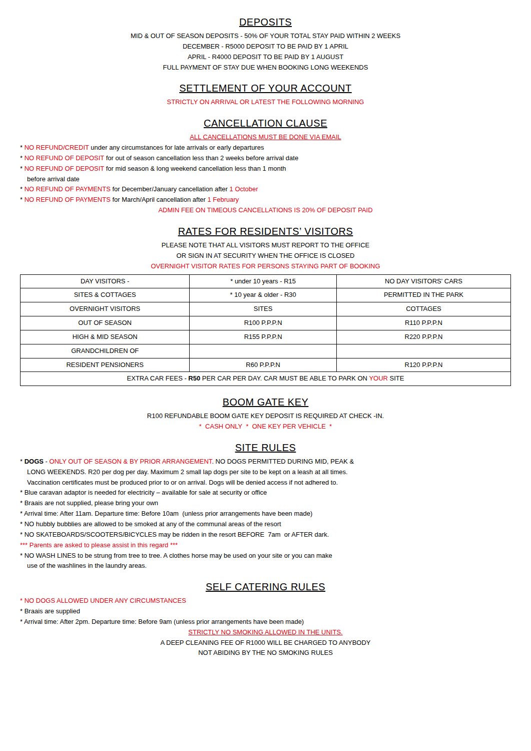DEPOSITS
MID & OUT OF SEASON DEPOSITS - 50% OF YOUR TOTAL STAY PAID WITHIN 2 WEEKS
DECEMBER - R5000 DEPOSIT TO BE PAID BY 1 APRIL
APRIL - R4000 DEPOSIT TO BE PAID BY 1 AUGUST
FULL PAYMENT OF STAY DUE WHEN BOOKING LONG WEEKENDS
SETTLEMENT OF YOUR ACCOUNT
STRICTLY ON ARRIVAL OR LATEST THE FOLLOWING MORNING
CANCELLATION CLAUSE
ALL CANCELLATIONS MUST BE DONE VIA EMAIL
* NO REFUND/CREDIT under any circumstances for late arrivals or early departures
* NO REFUND OF DEPOSIT for out of season cancellation less than 2 weeks before arrival date
* NO REFUND OF DEPOSIT for mid season & long weekend cancellation less than 1 month
before arrival date
* NO REFUND OF PAYMENTS for December/January cancellation after 1 October
* NO REFUND OF PAYMENTS for March/April cancellation after 1 February
ADMIN FEE ON TIMEOUS CANCELLATIONS IS 20% OF DEPOSIT PAID
RATES FOR RESIDENTS’ VISITORS
PLEASE NOTE THAT ALL VISITORS MUST REPORT TO THE OFFICE
OR SIGN IN AT SECURITY WHEN THE OFFICE IS CLOSED
OVERNIGHT VISITOR RATES FOR PERSONS STAYING PART OF BOOKING
| DAY VISITORS - | * under 10 years - R15 | NO DAY VISITORS' CARS |
| SITES & COTTAGES | * 10 year & older - R30 | PERMITTED IN THE PARK |
| OVERNIGHT VISITORS | SITES | COTTAGES |
| OUT OF SEASON | R100 P.P.P.N | R110 P.P.P.N |
| HIGH & MID SEASON | R155 P.P.P.N | R220 P.P.P.N |
| GRANDCHILDREN OF | | |
| RESIDENT PENSIONERS | R60 P.P.P.N | R120 P.P.P.N |
| EXTRA CAR FEES - R50 PER CAR PER DAY. CAR MUST BE ABLE TO PARK ON YOUR SITE |
BOOM GATE KEY
R100 REFUNDABLE BOOM GATE KEY DEPOSIT IS REQUIRED AT CHECK -IN.
* CASH ONLY * ONE KEY PER VEHICLE *
SITE RULES
* DOGS - ONLY OUT OF SEASON & BY PRIOR ARRANGEMENT. NO DOGS PERMITTED DURING MID, PEAK &
LONG WEEKENDS. R20 per dog per day. Maximum 2 small lap dogs per site to be kept on a leash at all times.
Vaccination certificates must be produced prior to or on arrival. Dogs will be denied access if not adhered to.
* Blue caravan adaptor is needed for electricity – available for sale at security or office
* Braais are not supplied, please bring your own
* Arrival time: After 11am. Departure time: Before 10am (unless prior arrangements have been made)
* NO hubbly bubblies are allowed to be smoked at any of the communal areas of the resort
* NO SKATEBOARDS/SCOOTERS/BICYCLES may be ridden in the resort BEFORE 7am or AFTER dark.
*** Parents are asked to please assist in this regard ***
* NO WASH LINES to be strung from tree to tree. A clothes horse may be used on your site or you can make
use of the washlines in the laundry areas.
SELF CATERING RULES
* NO DOGS ALLOWED UNDER ANY CIRCUMSTANCES
* Braais are supplied
* Arrival time: After 2pm. Departure time: Before 9am (unless prior arrangements have been made)
STRICTLY NO SMOKING ALLOWED IN THE UNITS.
A DEEP CLEANING FEE OF R1000 WILL BE CHARGED TO ANYBODY
NOT ABIDING BY THE NO SMOKING RULES